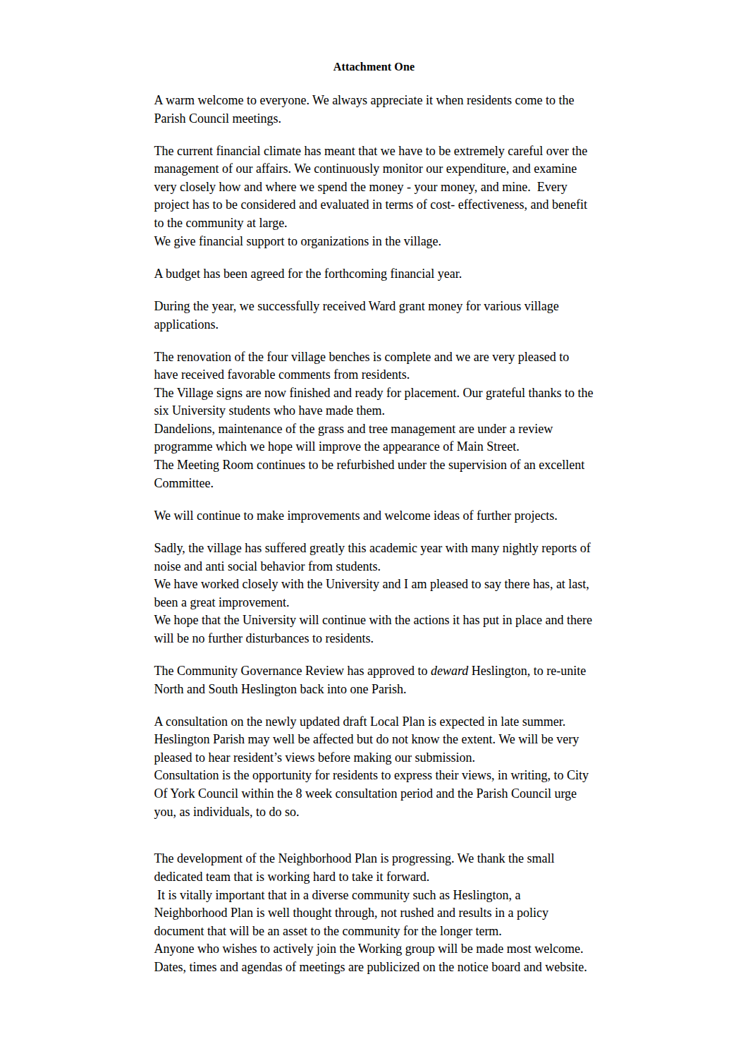Attachment One
A warm welcome to everyone. We always appreciate it when residents come to the Parish Council meetings.
The current financial climate has meant that we have to be extremely careful over the management of our affairs. We continuously monitor our expenditure, and examine very closely how and where we spend the money - your money, and mine. Every project has to be considered and evaluated in terms of cost- effectiveness, and benefit to the community at large.
We give financial support to organizations in the village.
A budget has been agreed for the forthcoming financial year.
During the year, we successfully received Ward grant money for various village applications.
The renovation of the four village benches is complete and we are very pleased to have received favorable comments from residents.
The Village signs are now finished and ready for placement. Our grateful thanks to the six University students who have made them.
Dandelions, maintenance of the grass and tree management are under a review programme which we hope will improve the appearance of Main Street.
The Meeting Room continues to be refurbished under the supervision of an excellent Committee.
We will continue to make improvements and welcome ideas of further projects.
Sadly, the village has suffered greatly this academic year with many nightly reports of noise and anti social behavior from students.
We have worked closely with the University and I am pleased to say there has, at last, been a great improvement.
We hope that the University will continue with the actions it has put in place and there will be no further disturbances to residents.
The Community Governance Review has approved to deward Heslington, to re-unite North and South Heslington back into one Parish.
A consultation on the newly updated draft Local Plan is expected in late summer. Heslington Parish may well be affected but do not know the extent. We will be very pleased to hear resident’s views before making our submission.
Consultation is the opportunity for residents to express their views, in writing, to City Of York Council within the 8 week consultation period and the Parish Council urge you, as individuals, to do so.
The development of the Neighborhood Plan is progressing. We thank the small dedicated team that is working hard to take it forward.
It is vitally important that in a diverse community such as Heslington, a Neighborhood Plan is well thought through, not rushed and results in a policy document that will be an asset to the community for the longer term.
Anyone who wishes to actively join the Working group will be made most welcome. Dates, times and agendas of meetings are publicized on the notice board and website.